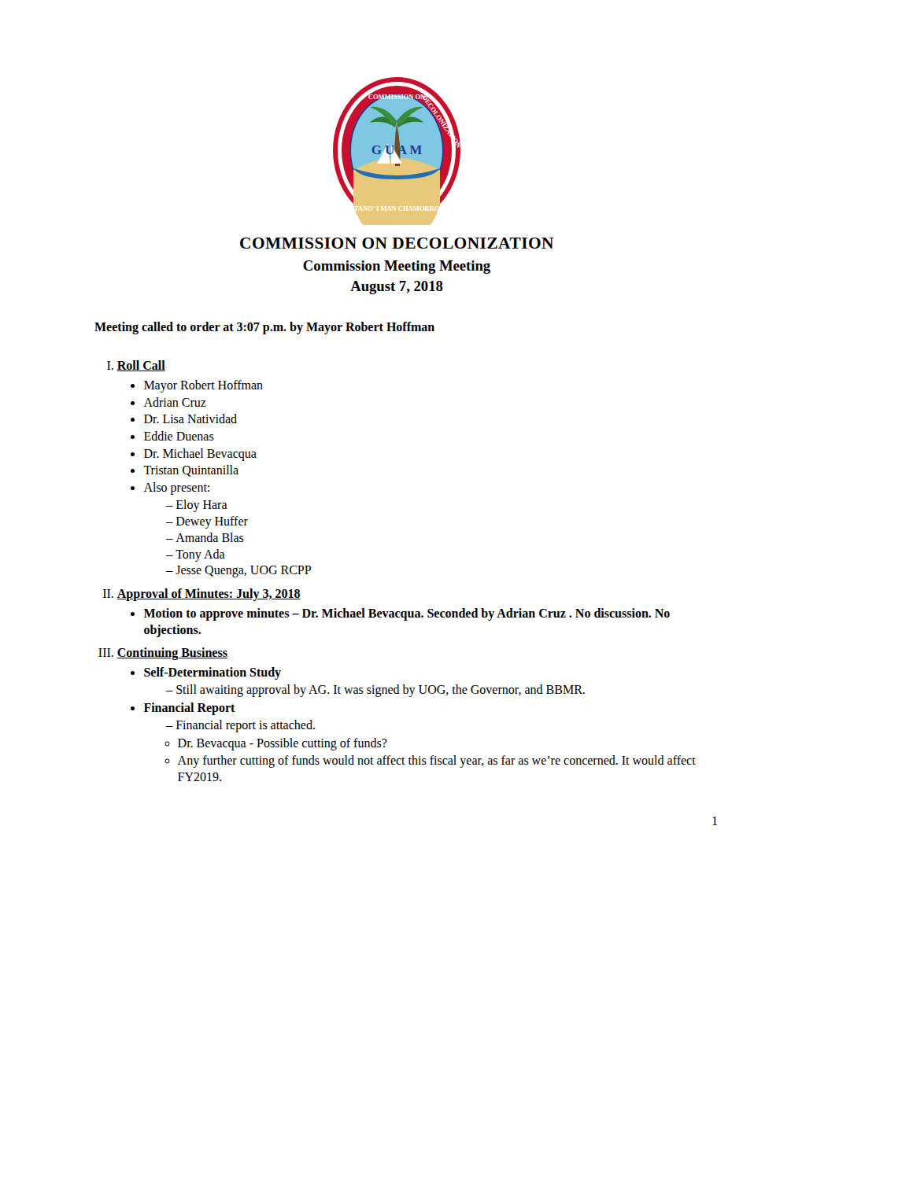G U A M COMMISSION ON TANO’ I MAN CHAMORRO DECOLONIZATION
COMMISSION ON DECOLONIZATION
Commission Meeting Meeting
August 7, 2018
Meeting called to order at 3:07 p.m. by Mayor Robert Hoffman
Roll Call
Mayor Robert Hoffman
Adrian Cruz
Dr. Lisa Natividad
Eddie Duenas
Dr. Michael Bevacqua
Tristan Quintanilla
Also present:
Eloy Hara
Dewey Huffer
Amanda Blas
Tony Ada
Jesse Quenga, UOG RCPP
Approval of Minutes: July 3, 2018
Motion to approve minutes – Dr. Michael Bevacqua. Seconded by Adrian Cruz . No discussion. No objections.
Continuing Business
Self-Determination Study
Still awaiting approval by AG. It was signed by UOG, the Governor, and BBMR.
Financial Report
Financial report is attached.
Dr. Bevacqua - Possible cutting of funds?
Any further cutting of funds would not affect this fiscal year, as far as we’re concerned. It would affect FY2019.
1